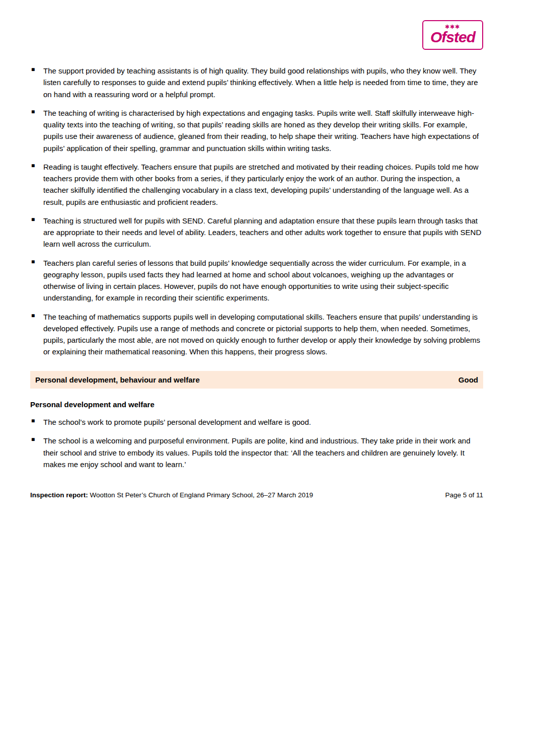✱✱✱
Ofsted
The support provided by teaching assistants is of high quality. They build good relationships with pupils, who they know well. They listen carefully to responses to guide and extend pupils’ thinking effectively. When a little help is needed from time to time, they are on hand with a reassuring word or a helpful prompt.
The teaching of writing is characterised by high expectations and engaging tasks. Pupils write well. Staff skilfully interweave high-quality texts into the teaching of writing, so that pupils’ reading skills are honed as they develop their writing skills. For example, pupils use their awareness of audience, gleaned from their reading, to help shape their writing. Teachers have high expectations of pupils’ application of their spelling, grammar and punctuation skills within writing tasks.
Reading is taught effectively. Teachers ensure that pupils are stretched and motivated by their reading choices. Pupils told me how teachers provide them with other books from a series, if they particularly enjoy the work of an author. During the inspection, a teacher skilfully identified the challenging vocabulary in a class text, developing pupils’ understanding of the language well. As a result, pupils are enthusiastic and proficient readers.
Teaching is structured well for pupils with SEND. Careful planning and adaptation ensure that these pupils learn through tasks that are appropriate to their needs and level of ability. Leaders, teachers and other adults work together to ensure that pupils with SEND learn well across the curriculum.
Teachers plan careful series of lessons that build pupils’ knowledge sequentially across the wider curriculum. For example, in a geography lesson, pupils used facts they had learned at home and school about volcanoes, weighing up the advantages or otherwise of living in certain places. However, pupils do not have enough opportunities to write using their subject-specific understanding, for example in recording their scientific experiments.
The teaching of mathematics supports pupils well in developing computational skills. Teachers ensure that pupils’ understanding is developed effectively. Pupils use a range of methods and concrete or pictorial supports to help them, when needed. Sometimes, pupils, particularly the most able, are not moved on quickly enough to further develop or apply their knowledge by solving problems or explaining their mathematical reasoning. When this happens, their progress slows.
Personal development, behaviour and welfare Good
Personal development and welfare
The school’s work to promote pupils’ personal development and welfare is good.
The school is a welcoming and purposeful environment. Pupils are polite, kind and industrious. They take pride in their work and their school and strive to embody its values. Pupils told the inspector that: ‘All the teachers and children are genuinely lovely. It makes me enjoy school and want to learn.’
Inspection report: Wootton St Peter’s Church of England Primary School, 26–27 March 2019
Page 5 of 11